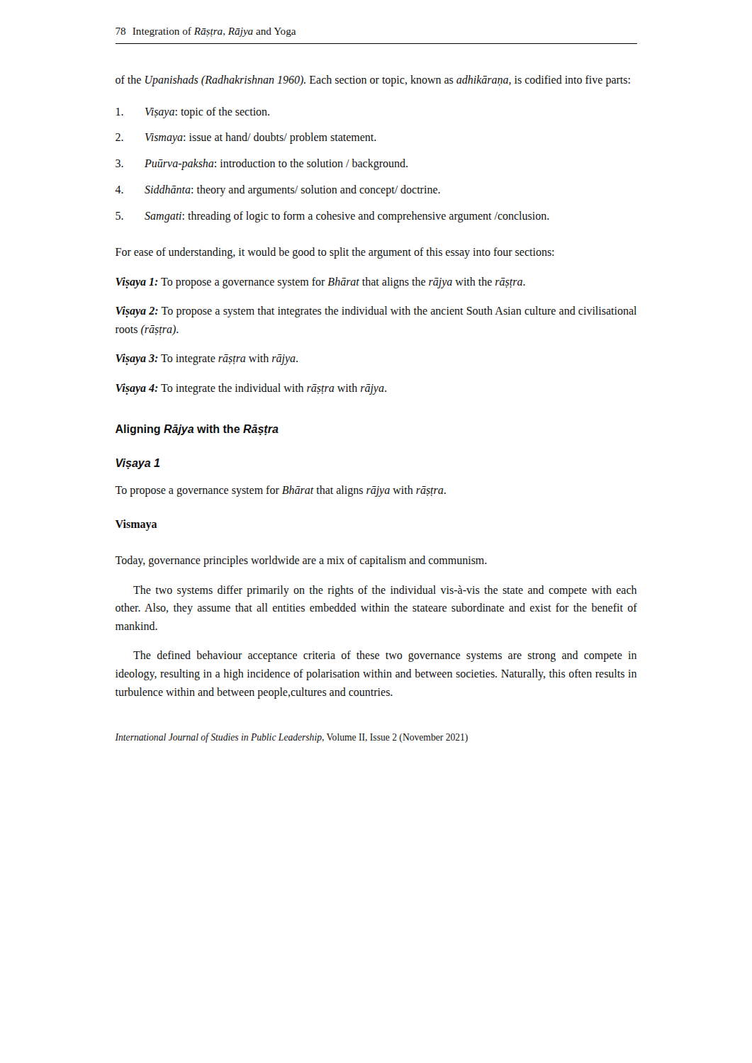78 Integration of Rāṣṭra, Rājya and Yoga
of the Upanishads (Radhakrishnan 1960). Each section or topic, known as adhikāraṇa, is codified into five parts:
Viṣaya: topic of the section.
Vismaya: issue at hand/ doubts/ problem statement.
Puūrva-paksha: introduction to the solution / background.
Siddhānta: theory and arguments/ solution and concept/ doctrine.
Samgati: threading of logic to form a cohesive and comprehensive argument /conclusion.
For ease of understanding, it would be good to split the argument of this essay into four sections:
Viṣaya 1: To propose a governance system for Bhārat that aligns the rājya with the rāṣṭra.
Viṣaya 2: To propose a system that integrates the individual with the ancient South Asian culture and civilisational roots (rāṣṭra).
Viṣaya 3: To integrate rāṣṭra with rājya.
Viṣaya 4: To integrate the individual with rāṣṭra with rājya.
Aligning Rājya with the Rāṣṭra
Viṣaya 1
To propose a governance system for Bhārat that aligns rājya with rāṣṭra.
Vismaya
Today, governance principles worldwide are a mix of capitalism and communism.
The two systems differ primarily on the rights of the individual vis-à-vis the state and compete with each other. Also, they assume that all entities embedded within the stateare subordinate and exist for the benefit of mankind.
The defined behaviour acceptance criteria of these two governance systems are strong and compete in ideology, resulting in a high incidence of polarisation within and between societies. Naturally, this often results in turbulence within and between people,cultures and countries.
International Journal of Studies in Public Leadership, Volume II, Issue 2 (November 2021)